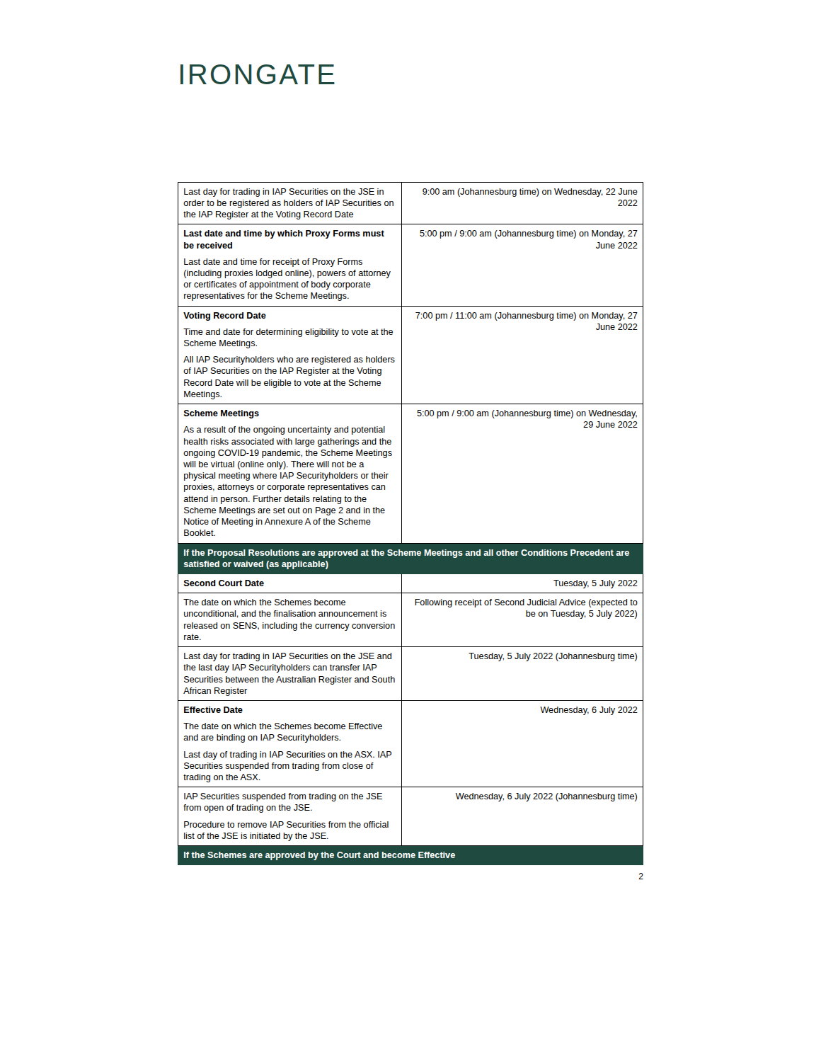IRONGATE
| Last day for trading in IAP Securities on the JSE in order to be registered as holders of IAP Securities on the IAP Register at the Voting Record Date | 9:00 am (Johannesburg time) on Wednesday, 22 June 2022 |
| Last date and time by which Proxy Forms must be received Last date and time for receipt of Proxy Forms (including proxies lodged online), powers of attorney or certificates of appointment of body corporate representatives for the Scheme Meetings. | 5:00 pm / 9:00 am (Johannesburg time) on Monday, 27 June 2022 |
| Voting Record Date Time and date for determining eligibility to vote at the Scheme Meetings. All IAP Securityholders who are registered as holders of IAP Securities on the IAP Register at the Voting Record Date will be eligible to vote at the Scheme Meetings. | 7:00 pm / 11:00 am (Johannesburg time) on Monday, 27 June 2022 |
| Scheme Meetings As a result of the ongoing uncertainty and potential health risks associated with large gatherings and the ongoing COVID-19 pandemic, the Scheme Meetings will be virtual (online only). There will not be a physical meeting where IAP Securityholders or their proxies, attorneys or corporate representatives can attend in person. Further details relating to the Scheme Meetings are set out on Page 2 and in the Notice of Meeting in Annexure A of the Scheme Booklet. | 5:00 pm / 9:00 am (Johannesburg time) on Wednesday, 29 June 2022 |
| If the Proposal Resolutions are approved at the Scheme Meetings and all other Conditions Precedent are satisfied or waived (as applicable) |
| Second Court Date | Tuesday, 5 July 2022 |
| The date on which the Schemes become unconditional, and the finalisation announcement is released on SENS, including the currency conversion rate. | Following receipt of Second Judicial Advice (expected to be on Tuesday, 5 July 2022) |
| Last day for trading in IAP Securities on the JSE and the last day IAP Securityholders can transfer IAP Securities between the Australian Register and South African Register | Tuesday, 5 July 2022 (Johannesburg time) |
| Effective Date The date on which the Schemes become Effective and are binding on IAP Securityholders. Last day of trading in IAP Securities on the ASX. IAP Securities suspended from trading from close of trading on the ASX. | Wednesday, 6 July 2022 |
| IAP Securities suspended from trading on the JSE from open of trading on the JSE. Procedure to remove IAP Securities from the official list of the JSE is initiated by the JSE. | Wednesday, 6 July 2022 (Johannesburg time) |
| If the Schemes are approved by the Court and become Effective |
2